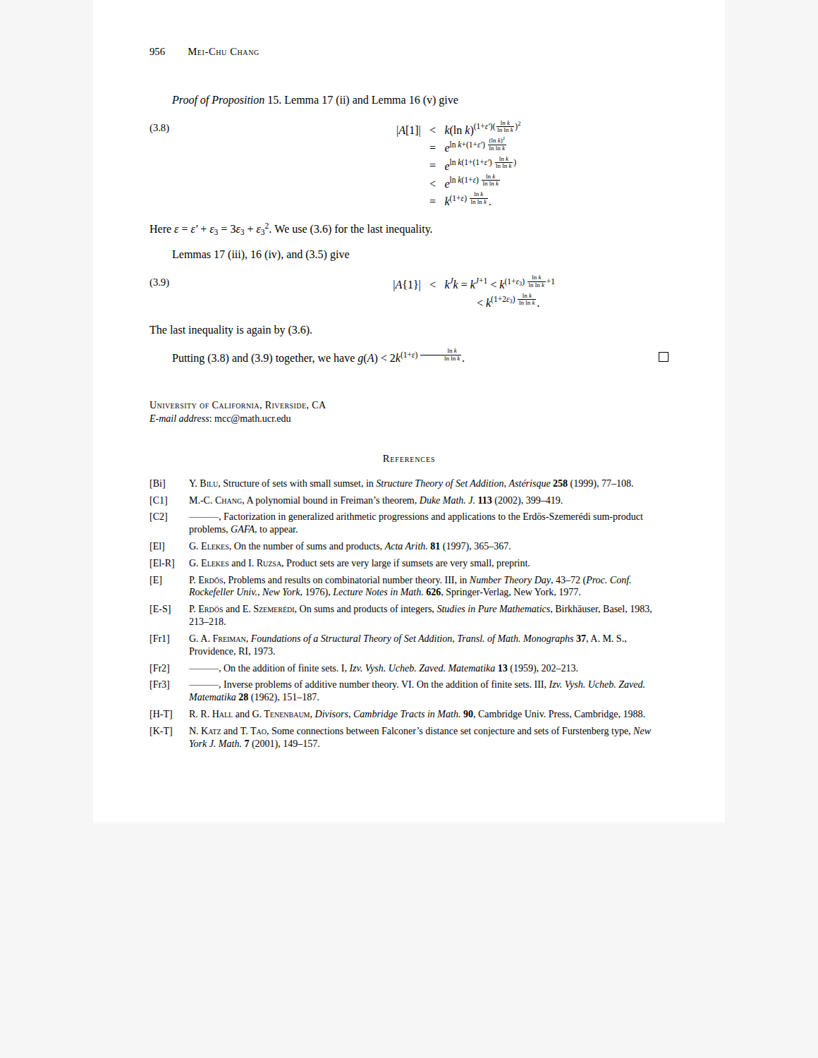956 Mei-Chu Chang
Proof of Proposition 15. Lemma 17 (ii) and Lemma 16 (v) give
(3.8)
|A[1]| < k(ln k)(1+ε′)(ln k ln ln k)2
= eln k+(1+ε′) (ln k)2 ln ln k
= eln k(1+(1+ε′) ln k ln ln k)
< eln k(1+ε) ln k ln ln k
= k(1+ε) ln k ln ln k.
Here ε = ε′ + ε3 = 3ε3 + ε32. We use (3.6) for the last inequality.
Lemmas 17 (iii), 16 (iv), and (3.5) give
(3.9)
|A{1}| < kJk = kJ+1 < k(1+ε3) ln k ln ln k+1
< k(1+2ε3) ln k ln ln k.
The last inequality is again by (3.6).
Putting (3.8) and (3.9) together, we have g(A) < 2k(1+ε) ln k ln ln k.
University of California, Riverside, CA
E-mail address: mcc@math.ucr.edu
References
[Bi]
Y. Bilu, Structure of sets with small sumset, in Structure Theory of Set Addition, Astérisque 258 (1999), 77–108.
[C1]
M.-C. Chang, A polynomial bound in Freiman’s theorem, Duke Math. J. 113 (2002), 399–419.
[C2]
———, Factorization in generalized arithmetic progressions and applications to the Erdös-Szemerédi sum-product problems, GAFA, to appear.
[El]
G. Elekes, On the number of sums and products, Acta Arith. 81 (1997), 365–367.
[El-R]
G. Elekes and I. Ruzsa, Product sets are very large if sumsets are very small, preprint.
[E]
P. Erdős, Problems and results on combinatorial number theory. III, in Number Theory Day, 43–72 (Proc. Conf. Rockefeller Univ., New York, 1976), Lecture Notes in Math. 626, Springer-Verlag, New York, 1977.
[E-S]
P. Erdös and E. Szemerédi, On sums and products of integers, Studies in Pure Mathematics, Birkhäuser, Basel, 1983, 213–218.
[Fr1]
G. A. Freiman, Foundations of a Structural Theory of Set Addition, Transl. of Math. Monographs 37, A. M. S., Providence, RI, 1973.
[Fr2]
———, On the addition of finite sets. I, Izv. Vysh. Ucheb. Zaved. Matematika 13 (1959), 202–213.
[Fr3]
———, Inverse problems of additive number theory. VI. On the addition of finite sets. III, Izv. Vysh. Ucheb. Zaved. Matematika 28 (1962), 151–187.
[H-T]
R. R. Hall and G. Tenenbaum, Divisors, Cambridge Tracts in Math. 90, Cambridge Univ. Press, Cambridge, 1988.
[K-T]
N. Katz and T. Tao, Some connections between Falconer’s distance set conjecture and sets of Furstenberg type, New York J. Math. 7 (2001), 149–157.